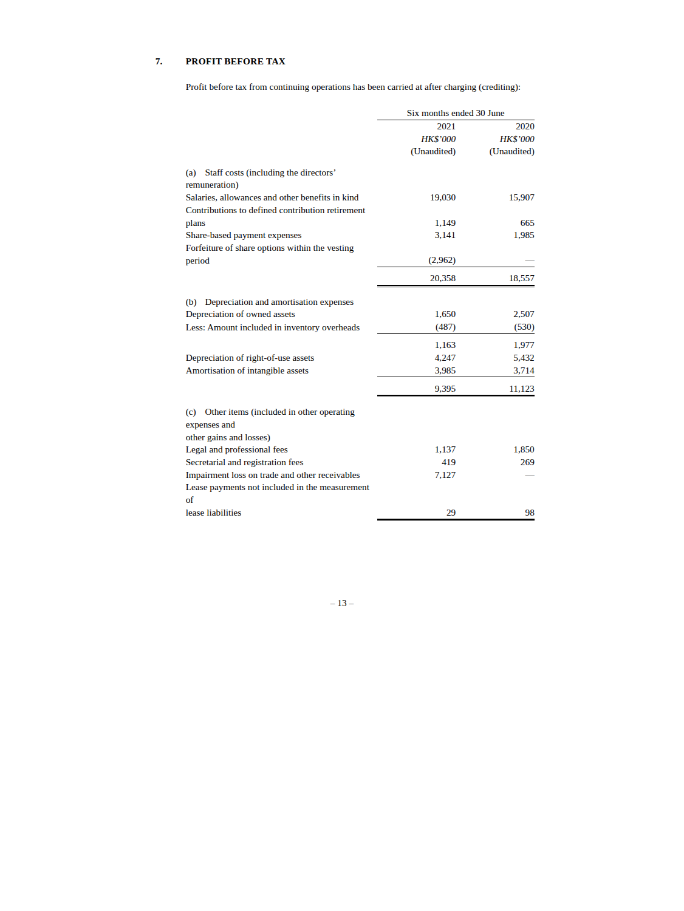7.
PROFIT BEFORE TAX
Profit before tax from continuing operations has been carried at after charging (crediting):
| | Six months ended 30 June |
| | 2021 | 2020 |
| | HK$’000 | HK$’000 |
| | (Unaudited) | (Unaudited) |
| (a) Staff costs (including the directors’ remuneration) | | |
| Salaries, allowances and other benefits in kind | 19,030 | 15,907 |
| Contributions to defined contribution retirement plans | 1,149 | 665 |
| Share-based payment expenses | 3,141 | 1,985 |
| Forfeiture of share options within the vesting period | (2,962) | — |
| | 20,358 | 18,557 |
| (b) Depreciation and amortisation expenses | | |
| Depreciation of owned assets | 1,650 | 2,507 |
| Less: Amount included in inventory overheads | (487) | (530) |
| | 1,163 | 1,977 |
| Depreciation of right-of-use assets | 4,247 | 5,432 |
| Amortisation of intangible assets | 3,985 | 3,714 |
| | 9,395 | 11,123 |
| (c) Other items (included in other operating expenses and | | |
| other gains and losses) | | |
| Legal and professional fees | 1,137 | 1,850 |
| Secretarial and registration fees | 419 | 269 |
| Impairment loss on trade and other receivables | 7,127 | — |
| Lease payments not included in the measurement of | | |
| lease liabilities | 29 | 98 |
– 13 –